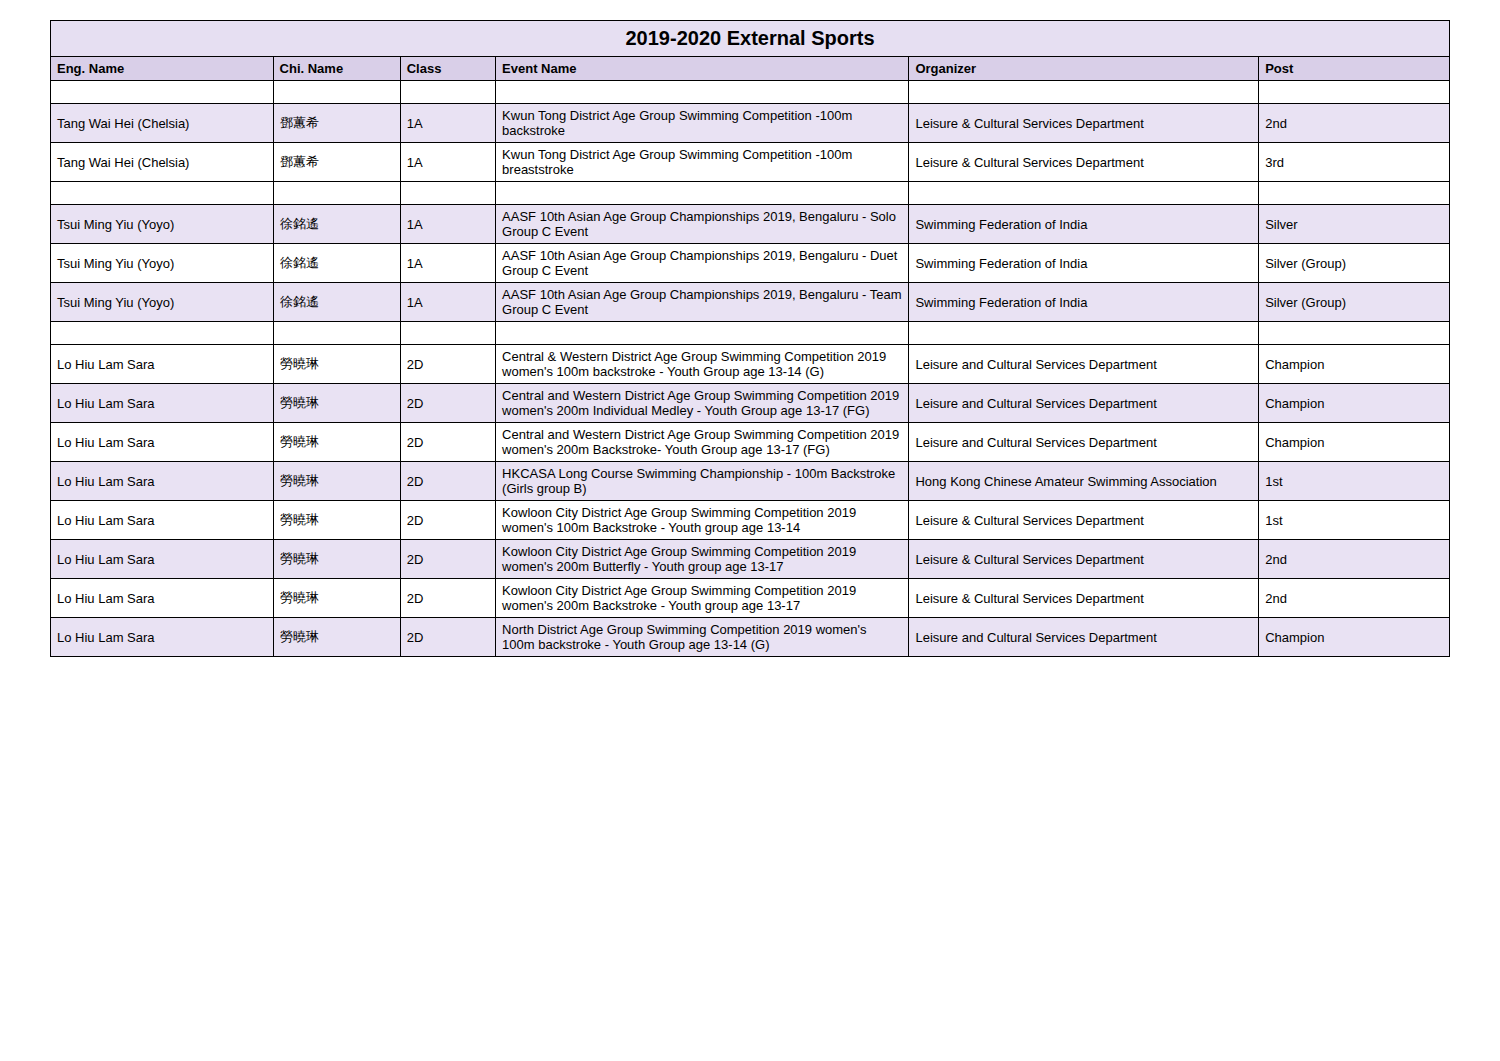2019-2020 External Sports
| Eng. Name | Chi. Name | Class | Event Name | Organizer | Post |
| --- | --- | --- | --- | --- | --- |
| Tang Wai Hei (Chelsia) | 鄧蕙希 | 1A | Kwun Tong District Age Group Swimming Competition -100m backstroke | Leisure & Cultural Services Department | 2nd |
| Tang Wai Hei (Chelsia) | 鄧蕙希 | 1A | Kwun Tong District Age Group Swimming Competition -100m breaststroke | Leisure & Cultural Services Department | 3rd |
| Tsui Ming Yiu (Yoyo) | 徐銘遙 | 1A | AASF 10th Asian Age Group Championships 2019, Bengaluru - Solo Group C Event | Swimming Federation of India | Silver |
| Tsui Ming Yiu (Yoyo) | 徐銘遙 | 1A | AASF 10th Asian Age Group Championships 2019, Bengaluru - Duet Group C Event | Swimming Federation of India | Silver (Group) |
| Tsui Ming Yiu (Yoyo) | 徐銘遙 | 1A | AASF 10th Asian Age Group Championships 2019, Bengaluru - Team Group C Event | Swimming Federation of India | Silver (Group) |
| Lo Hiu Lam Sara | 勞曉琳 | 2D | Central & Western District Age Group Swimming Competition 2019 women's 100m backstroke - Youth Group age 13-14 (G) | Leisure and Cultural Services Department | Champion |
| Lo Hiu Lam Sara | 勞曉琳 | 2D | Central and Western District Age Group Swimming Competition 2019 women's 200m Individual Medley - Youth Group age 13-17 (FG) | Leisure and Cultural Services Department | Champion |
| Lo Hiu Lam Sara | 勞曉琳 | 2D | Central and Western District Age Group Swimming Competition 2019 women's 200m Backstroke- Youth Group age 13-17 (FG) | Leisure and Cultural Services Department | Champion |
| Lo Hiu Lam Sara | 勞曉琳 | 2D | HKCASA Long Course Swimming Championship - 100m Backstroke (Girls group B) | Hong Kong Chinese Amateur Swimming Association | 1st |
| Lo Hiu Lam Sara | 勞曉琳 | 2D | Kowloon City District Age Group Swimming Competition 2019 women's 100m Backstroke - Youth group age 13-14 | Leisure & Cultural Services Department | 1st |
| Lo Hiu Lam Sara | 勞曉琳 | 2D | Kowloon City District Age Group Swimming Competition 2019 women's 200m Butterfly - Youth group age 13-17 | Leisure & Cultural Services Department | 2nd |
| Lo Hiu Lam Sara | 勞曉琳 | 2D | Kowloon City District Age Group Swimming Competition 2019 women's 200m Backstroke - Youth group age 13-17 | Leisure & Cultural Services Department | 2nd |
| Lo Hiu Lam Sara | 勞曉琳 | 2D | North District Age Group Swimming Competition 2019 women's 100m backstroke - Youth Group age 13-14 (G) | Leisure and Cultural Services Department | Champion |